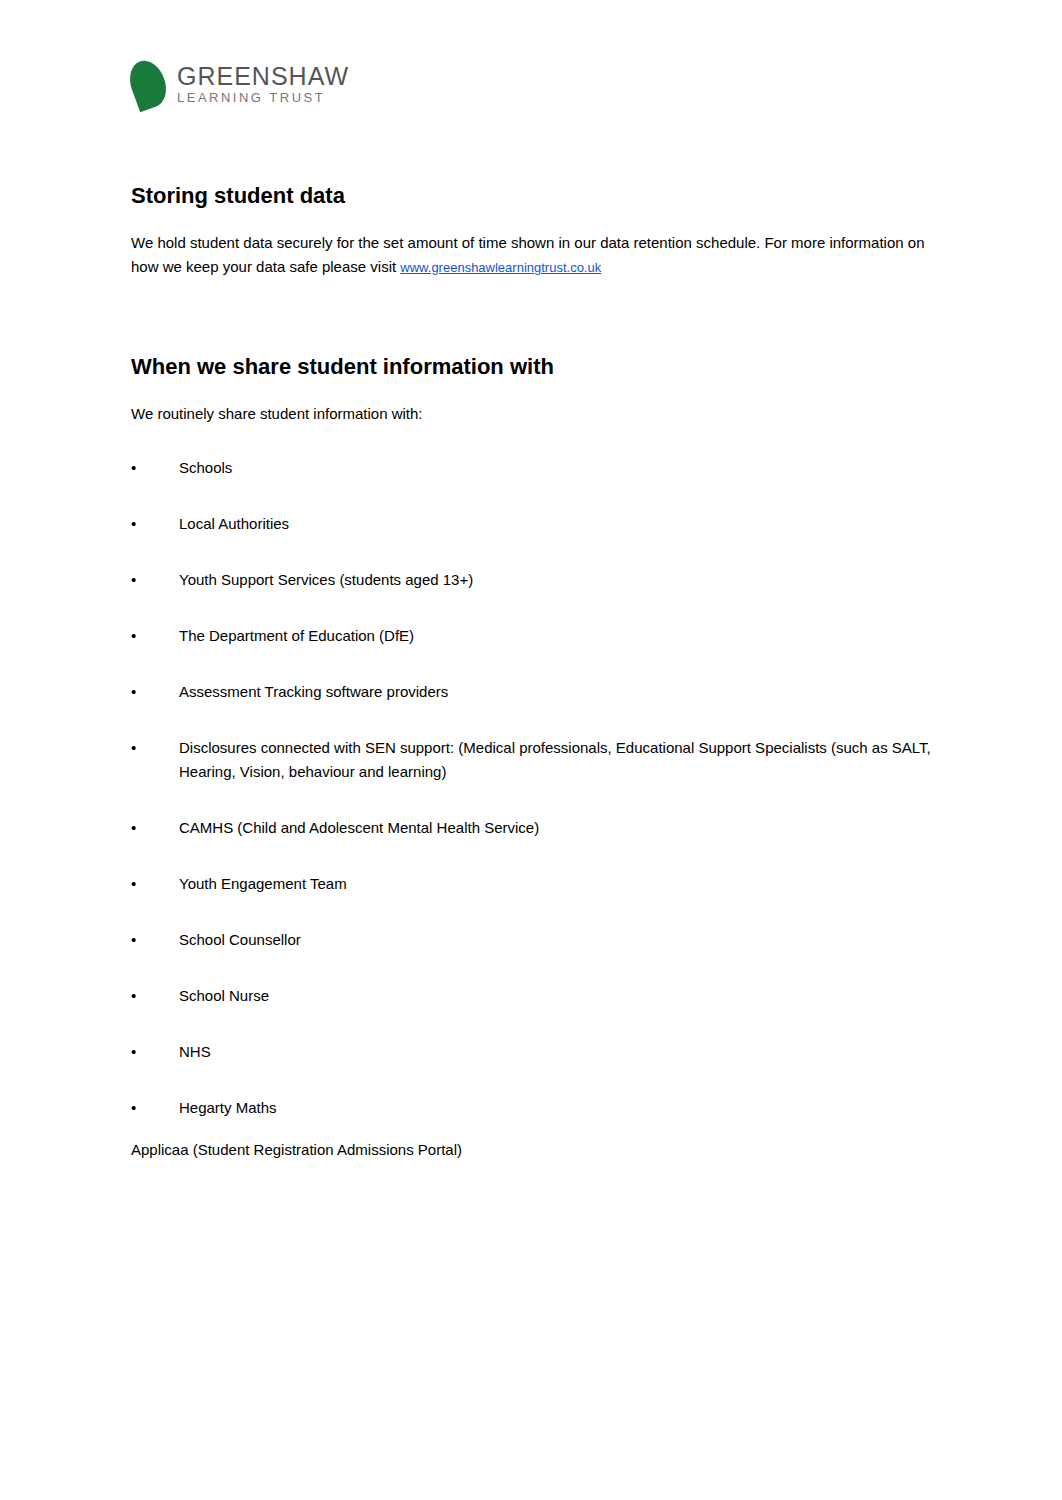GREENSHAW
LEARNING TRUST
Storing student data
We hold student data securely for the set amount of time shown in our data retention schedule. For more information on how we keep your data safe please visit www.greenshawlearningtrust.co.uk
When we share student information with
We routinely share student information with:
Schools
Local Authorities
Youth Support Services (students aged 13+)
The Department of Education (DfE)
Assessment Tracking software providers
Disclosures connected with SEN support: (Medical professionals, Educational Support Specialists (such as SALT, Hearing, Vision, behaviour and learning)
CAMHS (Child and Adolescent Mental Health Service)
Youth Engagement Team
School Counsellor
School Nurse
NHS
Hegarty Maths
Applicaa (Student Registration Admissions Portal)